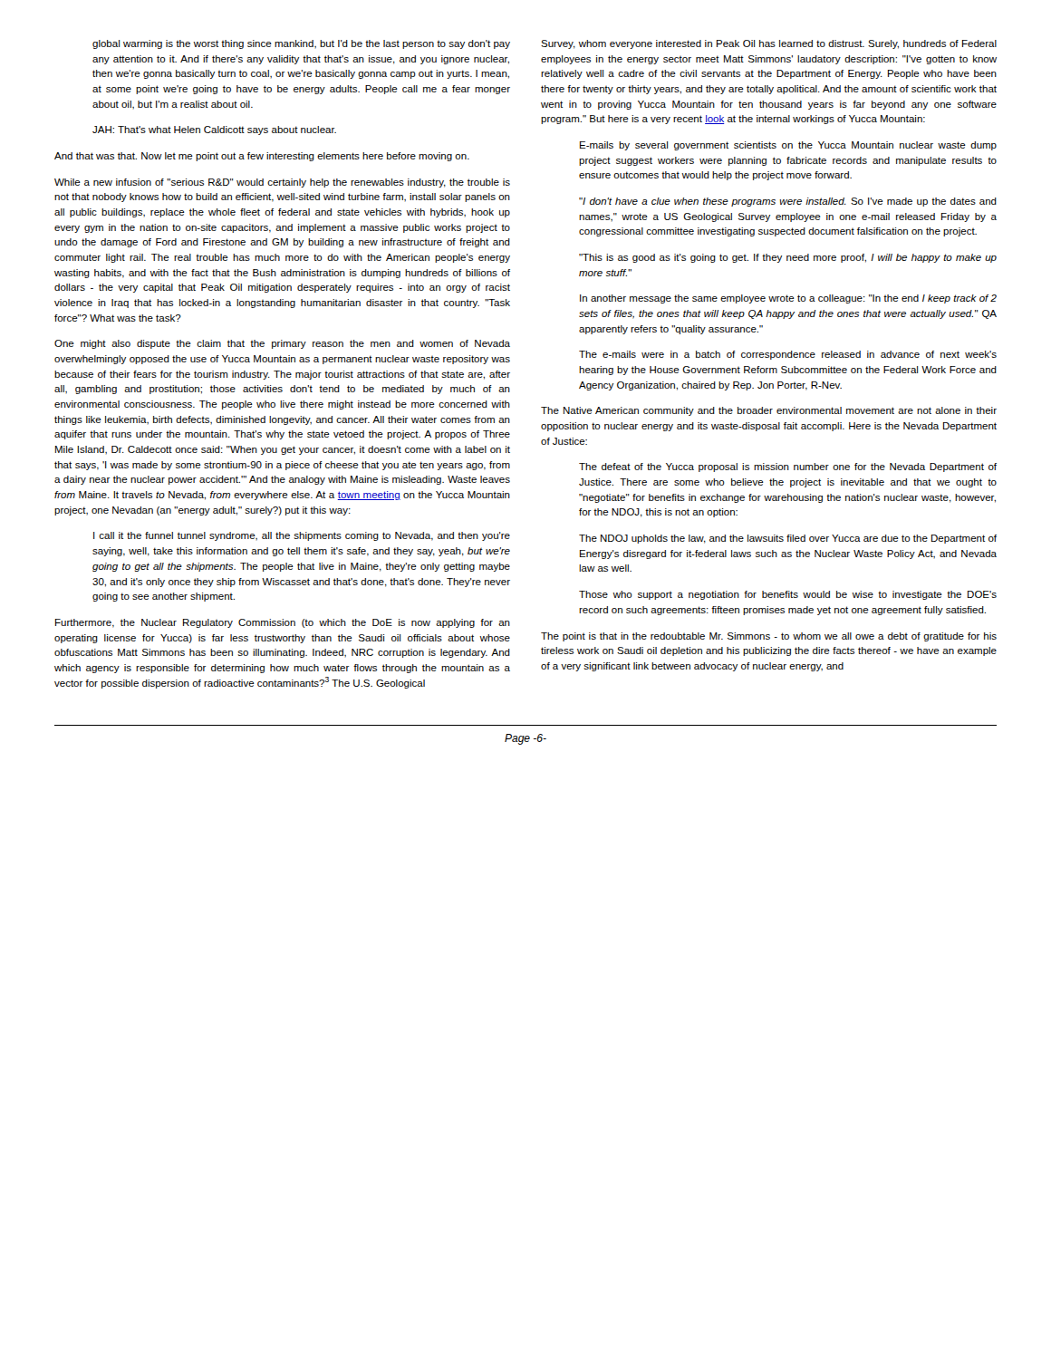global warming is the worst thing since mankind, but I'd be the last person to say don't pay any attention to it. And if there's any validity that that's an issue, and you ignore nuclear, then we're gonna basically turn to coal, or we're basically gonna camp out in yurts. I mean, at some point we're going to have to be energy adults. People call me a fear monger about oil, but I'm a realist about oil.
JAH: That's what Helen Caldicott says about nuclear.
And that was that. Now let me point out a few interesting elements here before moving on.
While a new infusion of "serious R&D" would certainly help the renewables industry, the trouble is not that nobody knows how to build an efficient, well-sited wind turbine farm, install solar panels on all public buildings, replace the whole fleet of federal and state vehicles with hybrids, hook up every gym in the nation to on-site capacitors, and implement a massive public works project to undo the damage of Ford and Firestone and GM by building a new infrastructure of freight and commuter light rail. The real trouble has much more to do with the American people's energy wasting habits, and with the fact that the Bush administration is dumping hundreds of billions of dollars - the very capital that Peak Oil mitigation desperately requires - into an orgy of racist violence in Iraq that has locked-in a longstanding humanitarian disaster in that country. "Task force"? What was the task?
One might also dispute the claim that the primary reason the men and women of Nevada overwhelmingly opposed the use of Yucca Mountain as a permanent nuclear waste repository was because of their fears for the tourism industry. The major tourist attractions of that state are, after all, gambling and prostitution; those activities don't tend to be mediated by much of an environmental consciousness. The people who live there might instead be more concerned with things like leukemia, birth defects, diminished longevity, and cancer. All their water comes from an aquifer that runs under the mountain. That's why the state vetoed the project. A propos of Three Mile Island, Dr. Caldecott once said: "When you get your cancer, it doesn't come with a label on it that says, 'I was made by some strontium-90 in a piece of cheese that you ate ten years ago, from a dairy near the nuclear power accident.'" And the analogy with Maine is misleading. Waste leaves from Maine. It travels to Nevada, from everywhere else. At a town meeting on the Yucca Mountain project, one Nevadan (an "energy adult," surely?) put it this way:
I call it the funnel tunnel syndrome, all the shipments coming to Nevada, and then you're saying, well, take this information and go tell them it's safe, and they say, yeah, but we're going to get all the shipments. The people that live in Maine, they're only getting maybe 30, and it's only once they ship from Wiscasset and that's done, that's done. They're never going to see another shipment.
Furthermore, the Nuclear Regulatory Commission (to which the DoE is now applying for an operating license for Yucca) is far less trustworthy than the Saudi oil officials about whose obfuscations Matt Simmons has been so illuminating. Indeed, NRC corruption is legendary. And which agency is responsible for determining how much water flows through the mountain as a vector for possible dispersion of radioactive contaminants?3 The U.S. Geological
Survey, whom everyone interested in Peak Oil has learned to distrust. Surely, hundreds of Federal employees in the energy sector meet Matt Simmons' laudatory description: "I've gotten to know relatively well a cadre of the civil servants at the Department of Energy. People who have been there for twenty or thirty years, and they are totally apolitical. And the amount of scientific work that went in to proving Yucca Mountain for ten thousand years is far beyond any one software program." But here is a very recent look at the internal workings of Yucca Mountain:
E-mails by several government scientists on the Yucca Mountain nuclear waste dump project suggest workers were planning to fabricate records and manipulate results to ensure outcomes that would help the project move forward.
"I don't have a clue when these programs were installed. So I've made up the dates and names," wrote a US Geological Survey employee in one e-mail released Friday by a congressional committee investigating suspected document falsification on the project.
"This is as good as it's going to get. If they need more proof, I will be happy to make up more stuff."
In another message the same employee wrote to a colleague: "In the end I keep track of 2 sets of files, the ones that will keep QA happy and the ones that were actually used." QA apparently refers to "quality assurance."
The e-mails were in a batch of correspondence released in advance of next week's hearing by the House Government Reform Subcommittee on the Federal Work Force and Agency Organization, chaired by Rep. Jon Porter, R-Nev.
The Native American community and the broader environmental movement are not alone in their opposition to nuclear energy and its waste-disposal fait accompli. Here is the Nevada Department of Justice:
The defeat of the Yucca proposal is mission number one for the Nevada Department of Justice. There are some who believe the project is inevitable and that we ought to "negotiate" for benefits in exchange for warehousing the nation's nuclear waste, however, for the NDOJ, this is not an option:
The NDOJ upholds the law, and the lawsuits filed over Yucca are due to the Department of Energy's disregard for it-federal laws such as the Nuclear Waste Policy Act, and Nevada law as well.
Those who support a negotiation for benefits would be wise to investigate the DOE's record on such agreements: fifteen promises made yet not one agreement fully satisfied.
The point is that in the redoubtable Mr. Simmons - to whom we all owe a debt of gratitude for his tireless work on Saudi oil depletion and his publicizing the dire facts thereof - we have an example of a very significant link between advocacy of nuclear energy, and
Page -6-